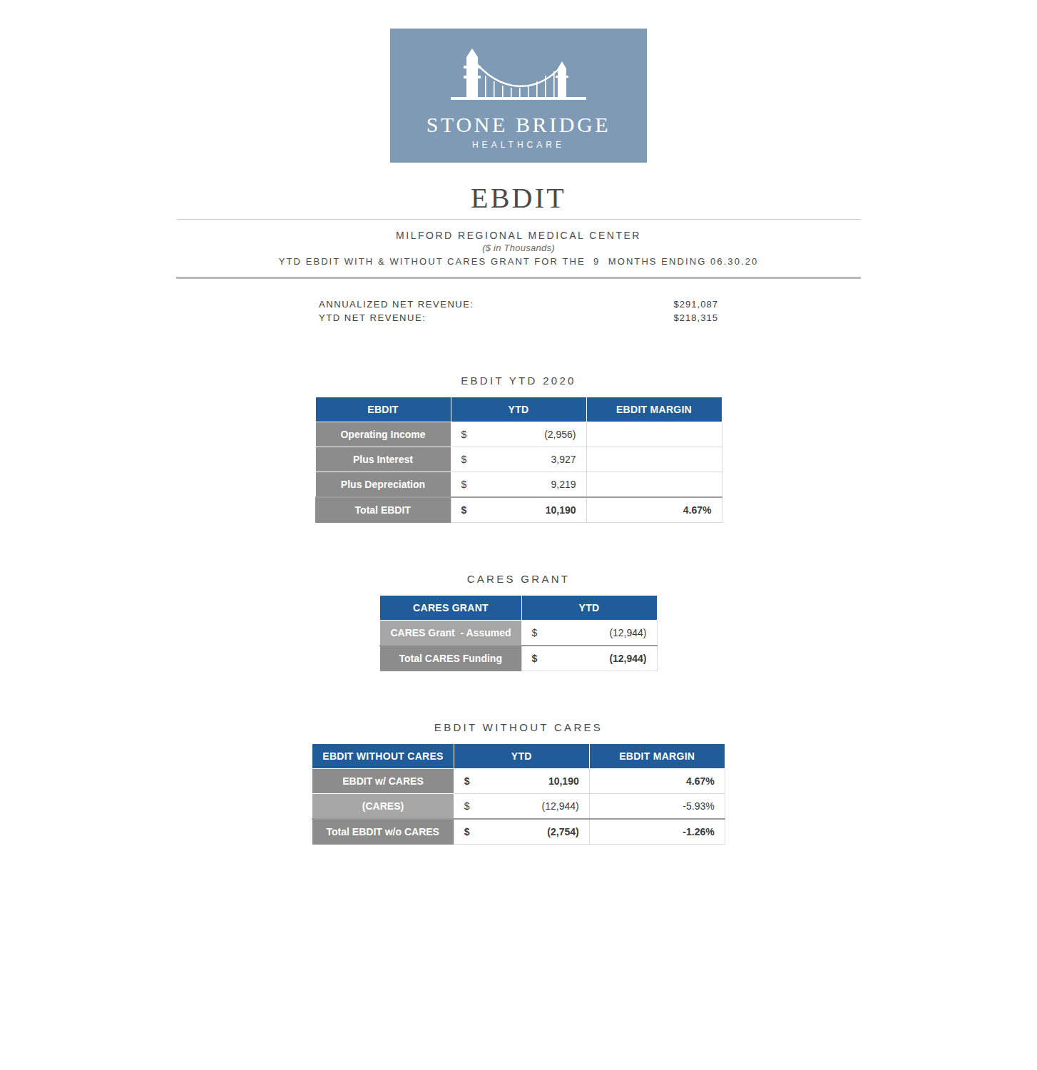STONE BRIDGE HEALTHCARE
EBDIT
MILFORD REGIONAL MEDICAL CENTER
($ in Thousands)
YTD EBDIT WITH & WITHOUT CARES GRANT FOR THE 9 MONTHS ENDING 06.30.20
| ANNUALIZED NET REVENUE: | $291,087 |
| YTD NET REVENUE: | $218,315 |
EBDIT YTD 2020
| EBDIT | YTD | EBDIT MARGIN |
| --- | --- | --- |
| Operating Income | $ | (2,956) | |
| Plus Interest | $ | 3,927 | |
| Plus Depreciation | $ | 9,219 | |
| Total EBDIT | $ | 10,190 | 4.67% |
CARES GRANT
| CARES GRANT | YTD |
| --- | --- |
| CARES Grant - Assumed | $ | (12,944) |
| Total CARES Funding | $ | (12,944) |
EBDIT WITHOUT CARES
| EBDIT WITHOUT CARES | YTD | EBDIT MARGIN |
| --- | --- | --- |
| EBDIT w/ CARES | $ | 10,190 | 4.67% |
| (CARES) | $ | (12,944) | -5.93% |
| Total EBDIT w/o CARES | $ | (2,754) | -1.26% |